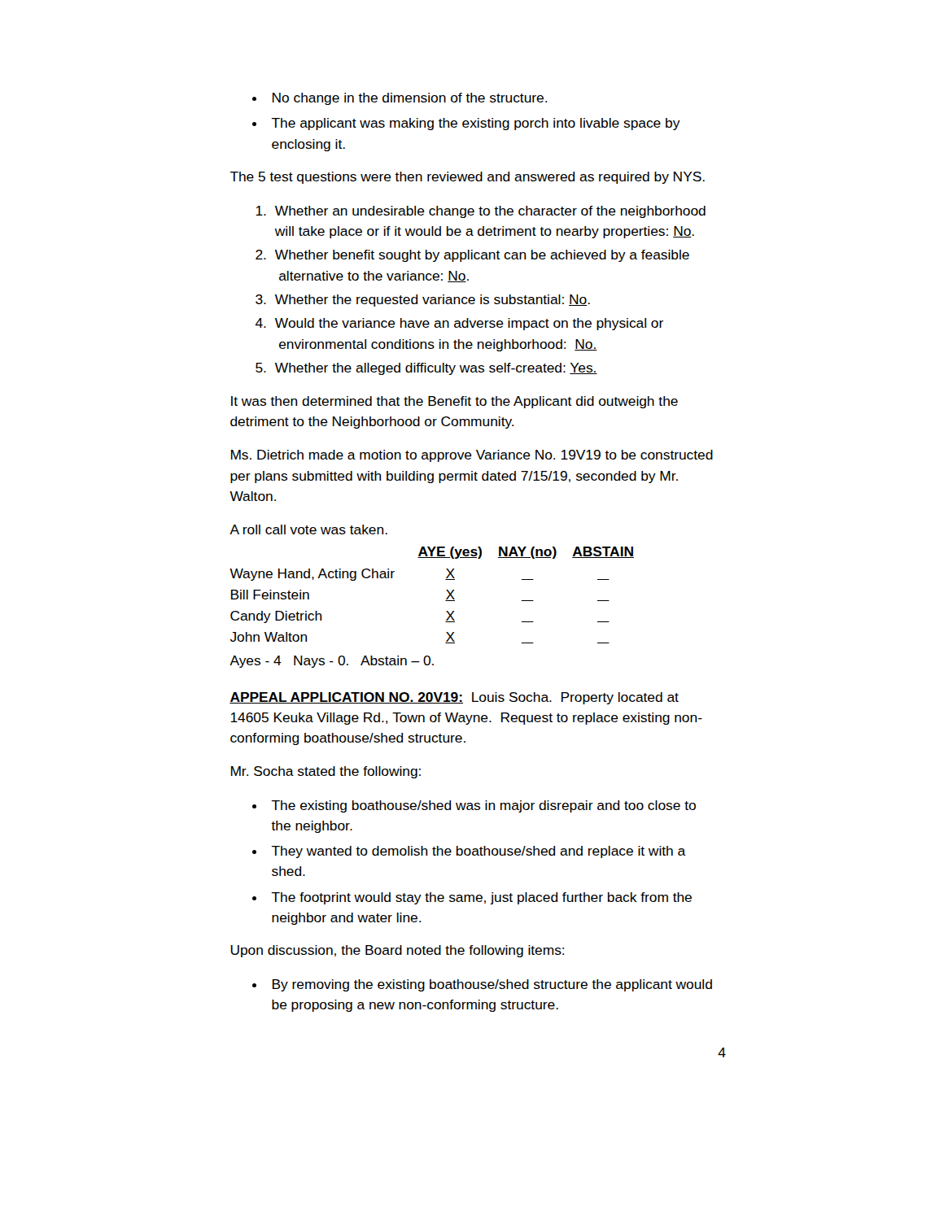No change in the dimension of the structure.
The applicant was making the existing porch into livable space by enclosing it.
The 5 test questions were then reviewed and answered as required by NYS.
Whether an undesirable change to the character of the neighborhood will take place or if it would be a detriment to nearby properties: No.
Whether benefit sought by applicant can be achieved by a feasible
alternative to the variance: No.
Whether the requested variance is substantial: No.
Would the variance have an adverse impact on the physical or
environmental conditions in the neighborhood: No.
Whether the alleged difficulty was self-created: Yes.
It was then determined that the Benefit to the Applicant did outweigh the detriment to the Neighborhood or Community.
Ms. Dietrich made a motion to approve Variance No. 19V19 to be constructed per plans submitted with building permit dated 7/15/19, seconded by Mr. Walton.
A roll call vote was taken.
| | AYE (yes) | NAY (no) | ABSTAIN |
| --- | --- | --- | --- |
| Wayne Hand, Acting Chair | X | | |
| Bill Feinstein | X | | |
| Candy Dietrich | X | | |
| John Walton | X | | |
Ayes - 4 Nays - 0. Abstain – 0.
APPEAL APPLICATION NO. 20V19: Louis Socha. Property located at 14605 Keuka Village Rd., Town of Wayne. Request to replace existing non-conforming boathouse/shed structure.
Mr. Socha stated the following:
The existing boathouse/shed was in major disrepair and too close to the neighbor.
They wanted to demolish the boathouse/shed and replace it with a shed.
The footprint would stay the same, just placed further back from the neighbor and water line.
Upon discussion, the Board noted the following items:
By removing the existing boathouse/shed structure the applicant would be proposing a new non-conforming structure.
4